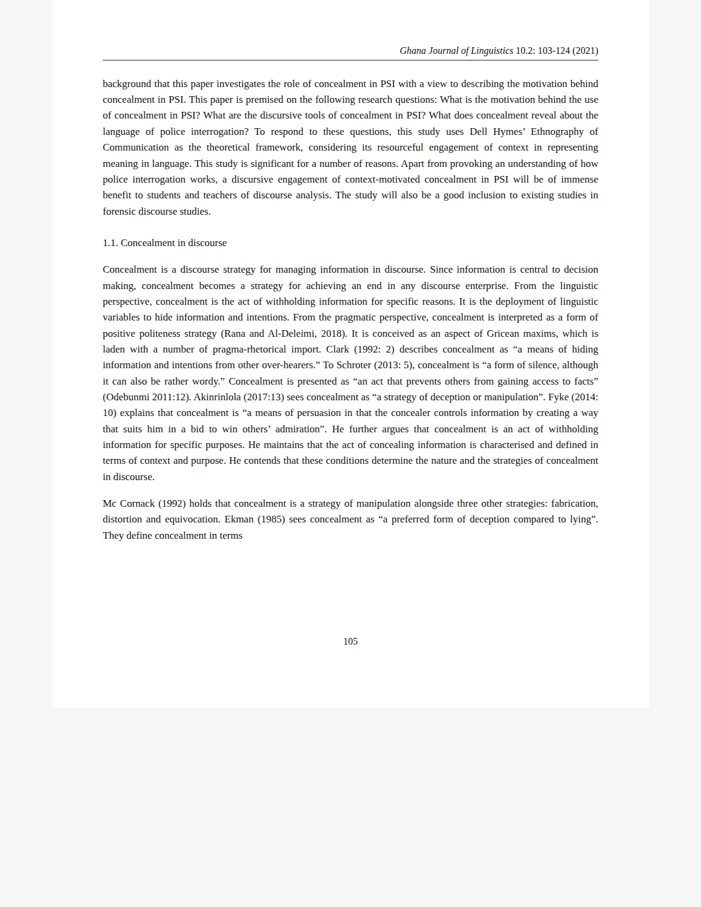Ghana Journal of Linguistics 10.2: 103-124 (2021)
background that this paper investigates the role of concealment in PSI with a view to describing the motivation behind concealment in PSI. This paper is premised on the following research questions: What is the motivation behind the use of concealment in PSI? What are the discursive tools of concealment in PSI? What does concealment reveal about the language of police interrogation? To respond to these questions, this study uses Dell Hymes’ Ethnography of Communication as the theoretical framework, considering its resourceful engagement of context in representing meaning in language. This study is significant for a number of reasons. Apart from provoking an understanding of how police interrogation works, a discursive engagement of context-motivated concealment in PSI will be of immense benefit to students and teachers of discourse analysis. The study will also be a good inclusion to existing studies in forensic discourse studies.
1.1. Concealment in discourse
Concealment is a discourse strategy for managing information in discourse. Since information is central to decision making, concealment becomes a strategy for achieving an end in any discourse enterprise. From the linguistic perspective, concealment is the act of withholding information for specific reasons. It is the deployment of linguistic variables to hide information and intentions. From the pragmatic perspective, concealment is interpreted as a form of positive politeness strategy (Rana and Al-Deleimi, 2018). It is conceived as an aspect of Gricean maxims, which is laden with a number of pragma-rhetorical import. Clark (1992: 2) describes concealment as “a means of hiding information and intentions from other over-hearers.” To Schroter (2013: 5), concealment is “a form of silence, although it can also be rather wordy.” Concealment is presented as “an act that prevents others from gaining access to facts” (Odebunmi 2011:12). Akinrinlola (2017:13) sees concealment as “a strategy of deception or manipulation”. Fyke (2014: 10) explains that concealment is “a means of persuasion in that the concealer controls information by creating a way that suits him in a bid to win others’ admiration”. He further argues that concealment is an act of withholding information for specific purposes. He maintains that the act of concealing information is characterised and defined in terms of context and purpose. He contends that these conditions determine the nature and the strategies of concealment in discourse.
Mc Cornack (1992) holds that concealment is a strategy of manipulation alongside three other strategies: fabrication, distortion and equivocation. Ekman (1985) sees concealment as “a preferred form of deception compared to lying”. They define concealment in terms
105